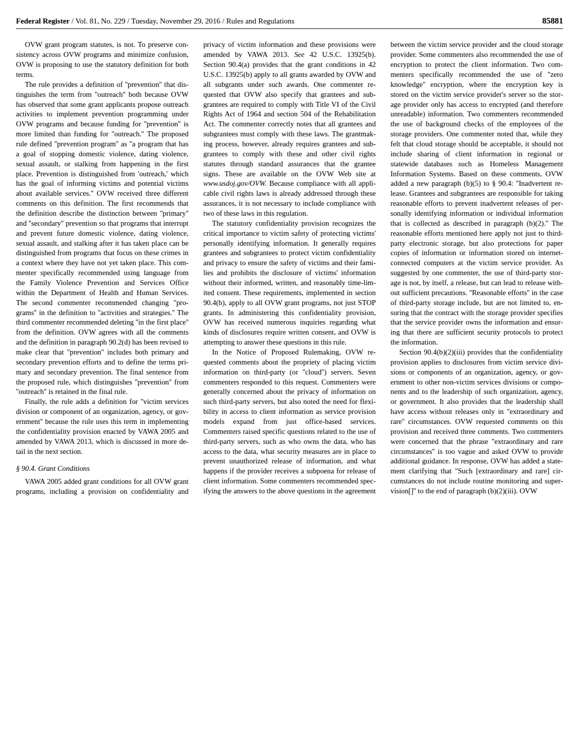Federal Register / Vol. 81, No. 229 / Tuesday, November 29, 2016 / Rules and Regulations
85881
OVW grant program statutes, is not. To preserve consistency across OVW programs and minimize confusion, OVW is proposing to use the statutory definition for both terms.
The rule provides a definition of ''prevention'' that distinguishes the term from ''outreach'' both because OVW has observed that some grant applicants propose outreach activities to implement prevention programming under OVW programs and because funding for ''prevention'' is more limited than funding for ''outreach.'' The proposed rule defined ''prevention program'' as ''a program that has a goal of stopping domestic violence, dating violence, sexual assault, or stalking from happening in the first place. Prevention is distinguished from 'outreach,' which has the goal of informing victims and potential victims about available services.'' OVW received three different comments on this definition. The first recommends that the definition describe the distinction between ''primary'' and ''secondary'' prevention so that programs that interrupt and prevent future domestic violence, dating violence, sexual assault, and stalking after it has taken place can be distinguished from programs that focus on these crimes in a context where they have not yet taken place. This commenter specifically recommended using language from the Family Violence Prevention and Services Office within the Department of Health and Human Services. The second commenter recommended changing ''programs'' in the definition to ''activities and strategies.'' The third commenter recommended deleting ''in the first place'' from the definition. OVW agrees with all the comments and the definition in paragraph 90.2(d) has been revised to make clear that ''prevention'' includes both primary and secondary prevention efforts and to define the terms primary and secondary prevention. The final sentence from the proposed rule, which distinguishes ''prevention'' from ''outreach'' is retained in the final rule.
Finally, the rule adds a definition for ''victim services division or component of an organization, agency, or government'' because the rule uses this term in implementing the confidentiality provision enacted by VAWA 2005 and amended by VAWA 2013, which is discussed in more detail in the next section.
§ 90.4. Grant Conditions
VAWA 2005 added grant conditions for all OVW grant programs, including a provision on confidentiality and privacy of victim information and these provisions were amended by VAWA 2013. See 42 U.S.C. 13925(b). Section 90.4(a) provides that the grant conditions in 42 U.S.C. 13925(b) apply to all grants awarded by OVW and all subgrants under such awards. One commenter requested that OVW also specify that grantees and subgrantees are required to comply with Title VI of the Civil Rights Act of 1964 and section 504 of the Rehabilitation Act. The commenter correctly notes that all grantees and subgrantees must comply with these laws. The grantmaking process, however, already requires grantees and subgrantees to comply with these and other civil rights statutes through standard assurances that the grantee signs. These are available on the OVW Web site at www.usdoj.gov/OVW. Because compliance with all applicable civil rights laws is already addressed through these assurances, it is not necessary to include compliance with two of these laws in this regulation.
The statutory confidentiality provision recognizes the critical importance to victim safety of protecting victims' personally identifying information. It generally requires grantees and subgrantees to protect victim confidentiality and privacy to ensure the safety of victims and their families and prohibits the disclosure of victims' information without their informed, written, and reasonably time-limited consent. These requirements, implemented in section 90.4(b), apply to all OVW grant programs, not just STOP grants. In administering this confidentiality provision, OVW has received numerous inquiries regarding what kinds of disclosures require written consent, and OVW is attempting to answer these questions in this rule.
In the Notice of Proposed Rulemaking, OVW requested comments about the propriety of placing victim information on third-party (or ''cloud'') servers. Seven commenters responded to this request. Commenters were generally concerned about the privacy of information on such third-party servers, but also noted the need for flexibility in access to client information as service provision models expand from just office-based services. Commenters raised specific questions related to the use of third-party servers, such as who owns the data, who has access to the data, what security measures are in place to prevent unauthorized release of information, and what happens if the provider receives a subpoena for release of client information. Some commenters recommended specifying the answers to the above questions in the agreement between the victim service provider and the cloud storage provider. Some commenters also recommended the use of encryption to protect the client information. Two commenters specifically recommended the use of ''zero knowledge'' encryption, where the encryption key is stored on the victim service provider's server so the storage provider only has access to encrypted (and therefore unreadable) information. Two commenters recommended the use of background checks of the employees of the storage providers. One commenter noted that, while they felt that cloud storage should be acceptable, it should not include sharing of client information in regional or statewide databases such as Homeless Management Information Systems. Based on these comments, OVW added a new paragraph (b)(5) to § 90.4: ''Inadvertent release. Grantees and subgrantees are responsible for taking reasonable efforts to prevent inadvertent releases of personally identifying information or individual information that is collected as described in paragraph (b)(2).'' The reasonable efforts mentioned here apply not just to third-party electronic storage, but also protections for paper copies of information or information stored on internet-connected computers at the victim service provider. As suggested by one commenter, the use of third-party storage is not, by itself, a release, but can lead to release without sufficient precautions. ''Reasonable efforts'' in the case of third-party storage include, but are not limited to, ensuring that the contract with the storage provider specifies that the service provider owns the information and ensuring that there are sufficient security protocols to protect the information.
Section 90.4(b)(2)(iii) provides that the confidentiality provision applies to disclosures from victim service divisions or components of an organization, agency, or government to other non-victim services divisions or components and to the leadership of such organization, agency, or government. It also provides that the leadership shall have access without releases only in ''extraordinary and rare'' circumstances. OVW requested comments on this provision and received three comments. Two commenters were concerned that the phrase ''extraordinary and rare circumstances'' is too vague and asked OVW to provide additional guidance. In response, OVW has added a statement clarifying that ''Such [extraordinary and rare] circumstances do not include routine monitoring and supervision[]'' to the end of paragraph (b)(2)(iii). OVW